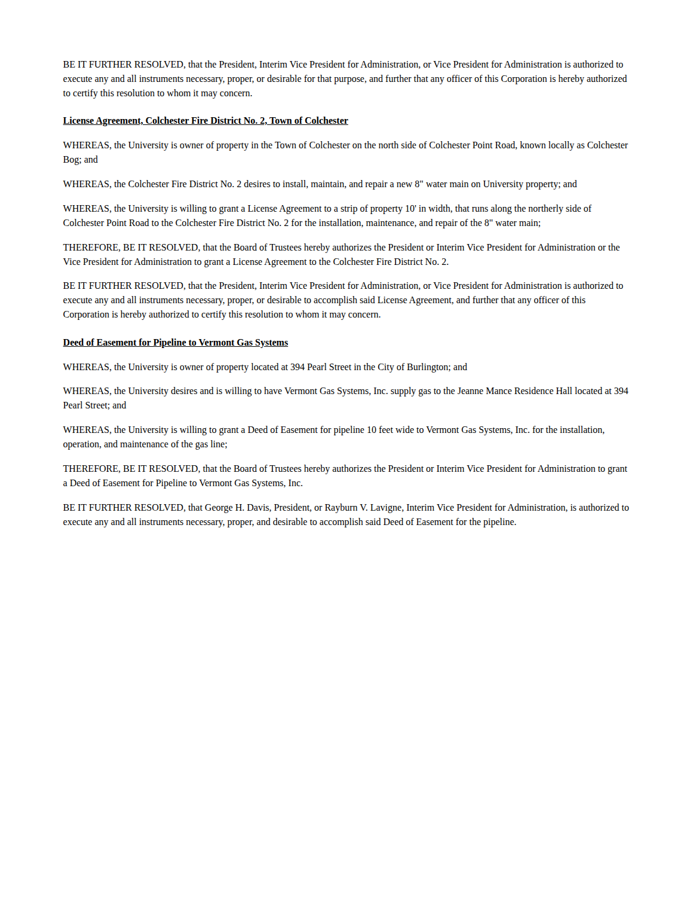BE IT FURTHER RESOLVED, that the President, Interim Vice President for Administration, or Vice President for Administration is authorized to execute any and all instruments necessary, proper, or desirable for that purpose, and further that any officer of this Corporation is hereby authorized to certify this resolution to whom it may concern.
License Agreement, Colchester Fire District No. 2, Town of Colchester
WHEREAS, the University is owner of property in the Town of Colchester on the north side of Colchester Point Road, known locally as Colchester Bog; and
WHEREAS, the Colchester Fire District No. 2 desires to install, maintain, and repair a new 8" water main on University property; and
WHEREAS, the University is willing to grant a License Agreement to a strip of property 10' in width, that runs along the northerly side of Colchester Point Road to the Colchester Fire District No. 2 for the installation, maintenance, and repair of the 8" water main;
THEREFORE, BE IT RESOLVED, that the Board of Trustees hereby authorizes the President or Interim Vice President for Administration or the Vice President for Administration to grant a License Agreement to the Colchester Fire District No. 2.
BE IT FURTHER RESOLVED, that the President, Interim Vice President for Administration, or Vice President for Administration is authorized to execute any and all instruments necessary, proper, or desirable to accomplish said License Agreement, and further that any officer of this Corporation is hereby authorized to certify this resolution to whom it may concern.
Deed of Easement for Pipeline to Vermont Gas Systems
WHEREAS, the University is owner of property located at 394 Pearl Street in the City of Burlington; and
WHEREAS, the University desires and is willing to have Vermont Gas Systems, Inc. supply gas to the Jeanne Mance Residence Hall located at 394 Pearl Street; and
WHEREAS, the University is willing to grant a Deed of Easement for pipeline 10 feet wide to Vermont Gas Systems, Inc. for the installation, operation, and maintenance of the gas line;
THEREFORE, BE IT RESOLVED, that the Board of Trustees hereby authorizes the President or Interim Vice President for Administration to grant a Deed of Easement for Pipeline to Vermont Gas Systems, Inc.
BE IT FURTHER RESOLVED, that George H. Davis, President, or Rayburn V. Lavigne, Interim Vice President for Administration, is authorized to execute any and all instruments necessary, proper, and desirable to accomplish said Deed of Easement for the pipeline.